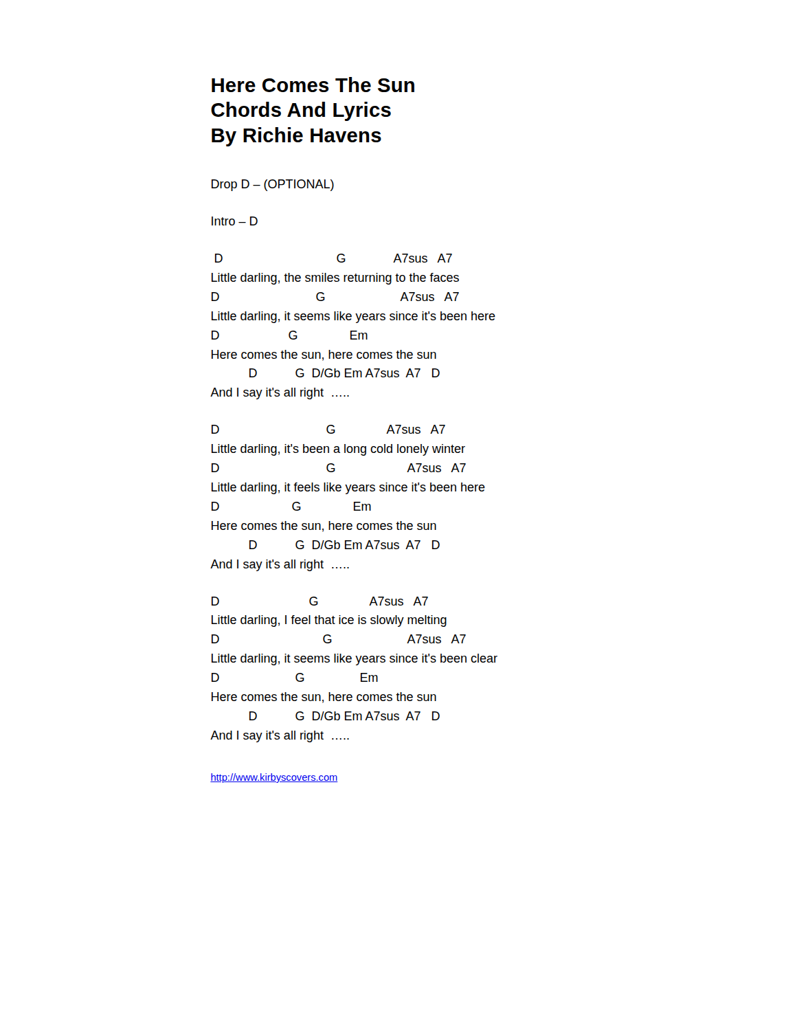Here Comes The Sun
Chords And Lyrics
By Richie Havens
Drop D – (OPTIONAL)
Intro – D
 D                                 G              A7sus   A7
Little darling, the smiles returning to the faces
D                            G                      A7sus   A7
Little darling, it seems like years since it's been here
D                    G               Em
Here comes the sun, here comes the sun
           D           G  D/Gb Em A7sus  A7   D
And I say it's all right  …..
D                               G               A7sus   A7
Little darling, it's been a long cold lonely winter
D                               G                     A7sus   A7
Little darling, it feels like years since it's been here
D                     G               Em
Here comes the sun, here comes the sun
           D           G  D/Gb Em A7sus  A7   D
And I say it's all right  …..
D                          G               A7sus   A7
Little darling, I feel that ice is slowly melting
D                              G                      A7sus   A7
Little darling, it seems like years since it's been clear
D                      G                Em
Here comes the sun, here comes the sun
           D           G  D/Gb Em A7sus  A7   D
And I say it's all right  …..
http://www.kirbyscovers.com